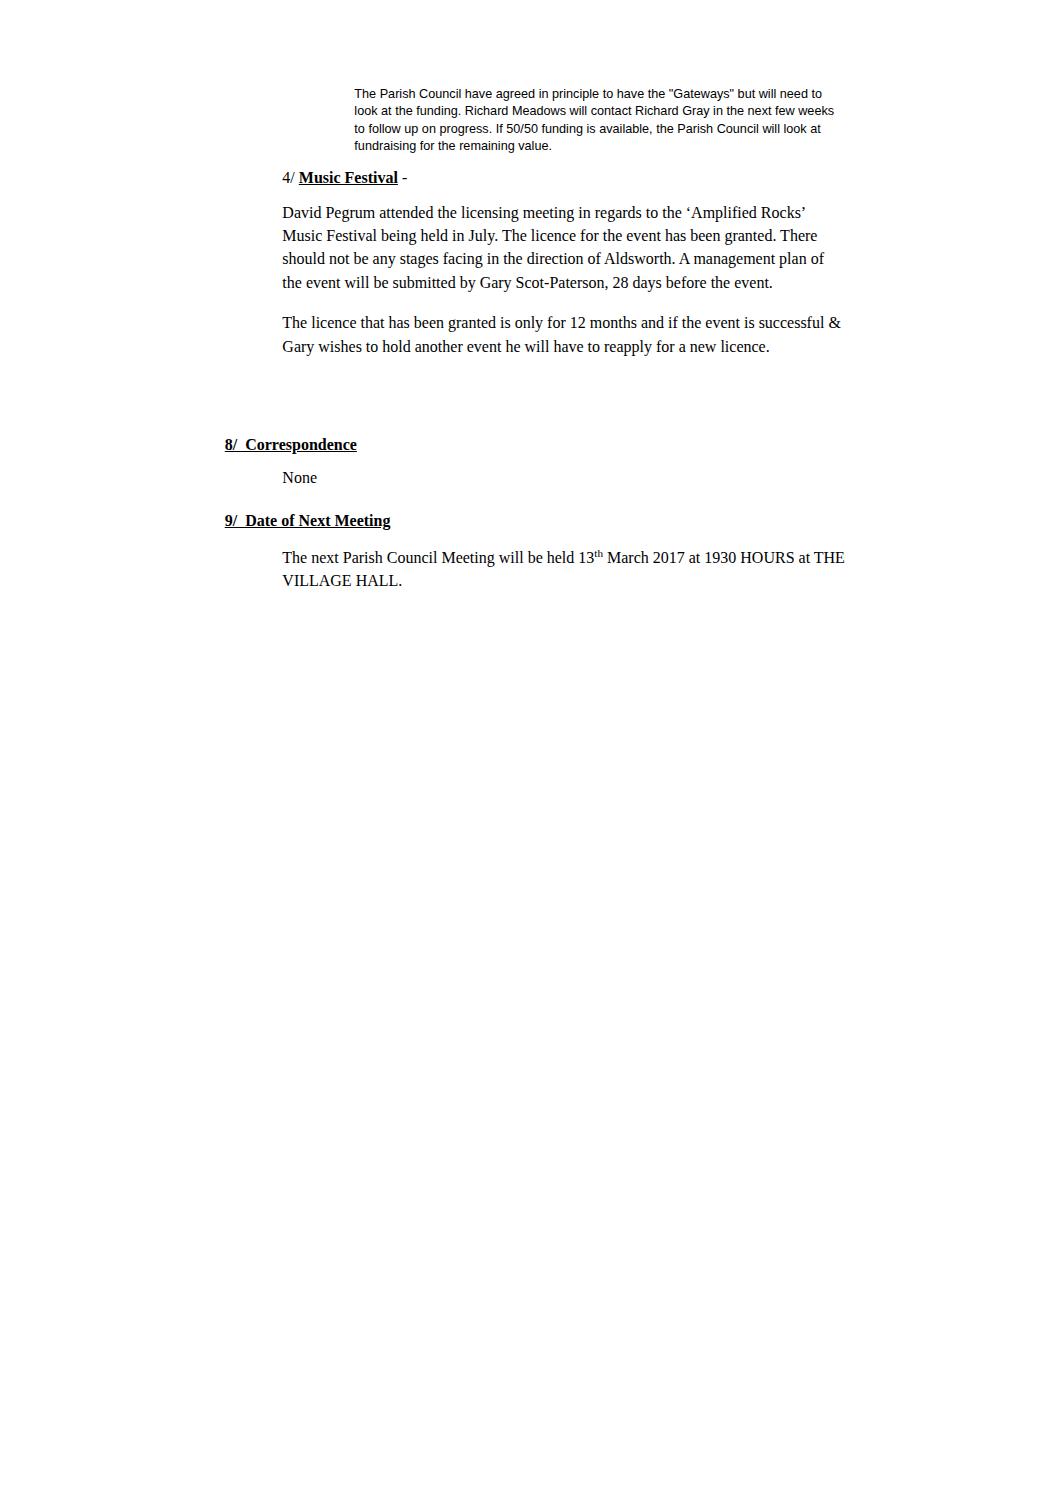The Parish Council have agreed in principle to have the "Gateways" but will need to look at the funding. Richard Meadows will contact Richard Gray in the next few weeks to follow up on progress. If 50/50 funding is available, the Parish Council will look at fundraising for the remaining value.
4/ Music Festival -
David Pegrum attended the licensing meeting in regards to the ‘Amplified Rocks’ Music Festival being held in July. The licence for the event has been granted. There should not be any stages facing in the direction of Aldsworth. A management plan of the event will be submitted by Gary Scot-Paterson, 28 days before the event.
The licence that has been granted is only for 12 months and if the event is successful & Gary wishes to hold another event he will have to reapply for a new licence.
8/ Correspondence
None
9/ Date of Next Meeting
The next Parish Council Meeting will be held 13th March 2017 at 1930 HOURS at THE VILLAGE HALL.